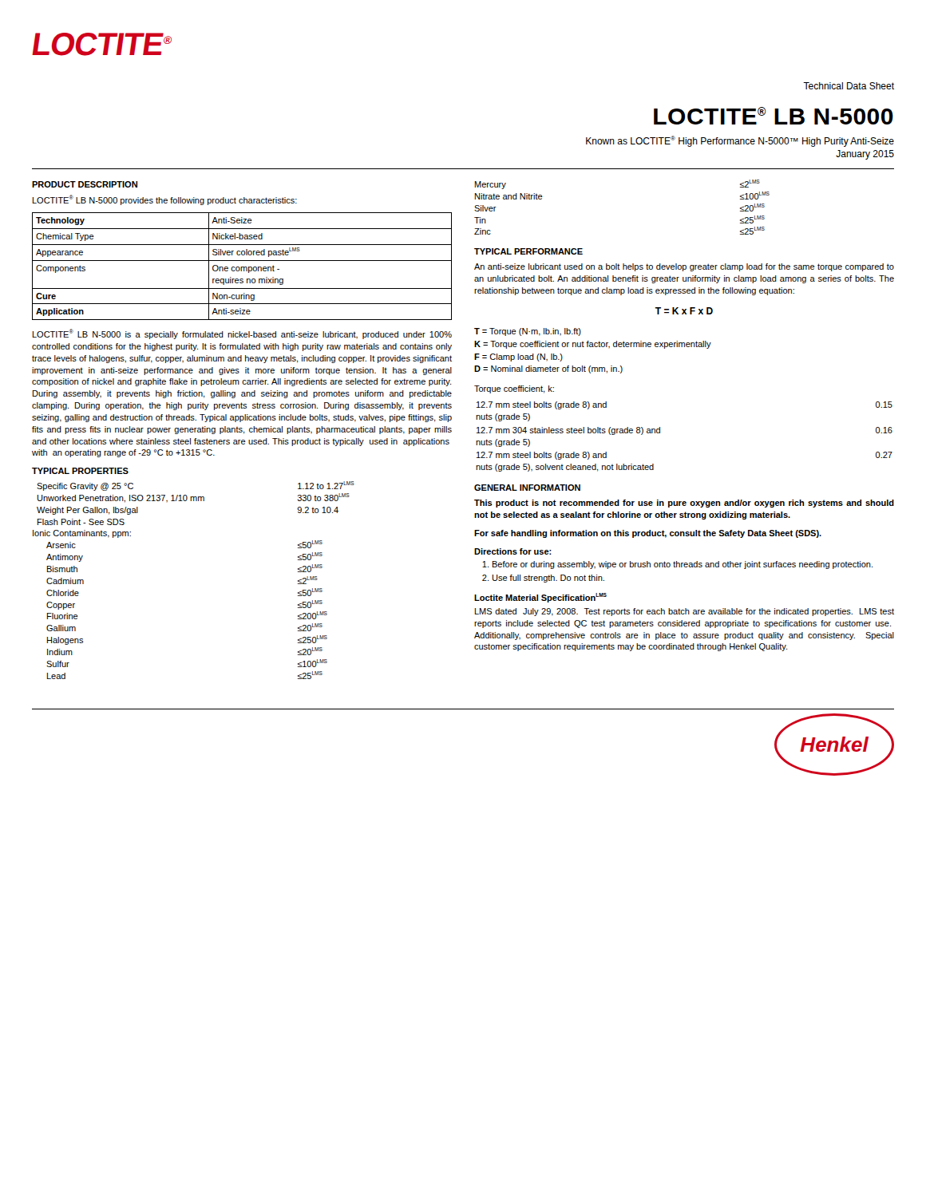LOCTITE®
Technical Data Sheet
LOCTITE® LB N-5000
Known as LOCTITE® High Performance N-5000™ High Purity Anti-Seize
January 2015
Product Description
LOCTITE® LB N-5000 provides the following product characteristics:
| Technology | Anti-Seize |
| Chemical Type | Nickel-based |
| Appearance | Silver colored paste LMS |
| Components | One component - requires no mixing |
| Cure | Non-curing |
| Application | Anti-seize |
LOCTITE® LB N-5000 is a specially formulated nickel-based anti-seize lubricant, produced under 100% controlled conditions for the highest purity. It is formulated with high purity raw materials and contains only trace levels of halogens, sulfur, copper, aluminum and heavy metals, including copper. It provides significant improvement in anti-seize performance and gives it more uniform torque tension. It has a general composition of nickel and graphite flake in petroleum carrier. All ingredients are selected for extreme purity. During assembly, it prevents high friction, galling and seizing and promotes uniform and predictable clamping. During operation, the high purity prevents stress corrosion. During disassembly, it prevents seizing, galling and destruction of threads. Typical applications include bolts, studs, valves, pipe fittings, slip fits and press fits in nuclear power generating plants, chemical plants, pharmaceutical plants, paper mills and other locations where stainless steel fasteners are used. This product is typically used in applications with an operating range of -29 °C to +1315 °C.
Typical Properties
| Specific Gravity @ 25 °C | 1.12 to 1.27 LMS |
| Unworked Penetration, ISO 2137, 1/10 mm | 330 to 380 LMS |
| Weight Per Gallon, lbs/gal | 9.2 to 10.4 |
| Flash Point - See SDS | |
| Ionic Contaminants, ppm: |
| Arsenic | ≤50 LMS |
| Antimony | ≤50 LMS |
| Bismuth | ≤20 LMS |
| Cadmium | ≤2 LMS |
| Chloride | ≤50 LMS |
| Copper | ≤50 LMS |
| Fluorine | ≤200 LMS |
| Gallium | ≤20 LMS |
| Halogens | ≤250 LMS |
| Indium | ≤20 LMS |
| Sulfur | ≤100 LMS |
| Lead | ≤25 LMS |
| Mercury | ≤2 LMS |
| Nitrate and Nitrite | ≤100 LMS |
| Silver | ≤20 LMS |
| Tin | ≤25 LMS |
| Zinc | ≤25 LMS |
Typical Performance
An anti-seize lubricant used on a bolt helps to develop greater clamp load for the same torque compared to an unlubricated bolt. An additional benefit is greater uniformity in clamp load among a series of bolts. The relationship between torque and clamp load is expressed in the following equation:
T = K x F x D
T = Torque (N·m, lb.in, lb.ft)
K = Torque coefficient or nut factor, determine experimentally
F = Clamp load (N, lb.)
D = Nominal diameter of bolt (mm, in.)
Torque coefficient, k:
| 12.7 mm steel bolts (grade 8) and nuts (grade 5) | 0.15 |
| 12.7 mm 304 stainless steel bolts (grade 8) and nuts (grade 5) | 0.16 |
| 12.7 mm steel bolts (grade 8) and nuts (grade 5), solvent cleaned, not lubricated | 0.27 |
General Information
This product is not recommended for use in pure oxygen and/or oxygen rich systems and should not be selected as a sealant for chlorine or other strong oxidizing materials.
For safe handling information on this product, consult the Safety Data Sheet (SDS).
Directions for use:
Before or during assembly, wipe or brush onto threads and other joint surfaces needing protection.
Use full strength. Do not thin.
Loctite Material SpecificationLMS
LMS dated July 29, 2008. Test reports for each batch are available for the indicated properties. LMS test reports include selected QC test parameters considered appropriate to specifications for customer use. Additionally, comprehensive controls are in place to assure product quality and consistency. Special customer specification requirements may be coordinated through Henkel Quality.
Henkel